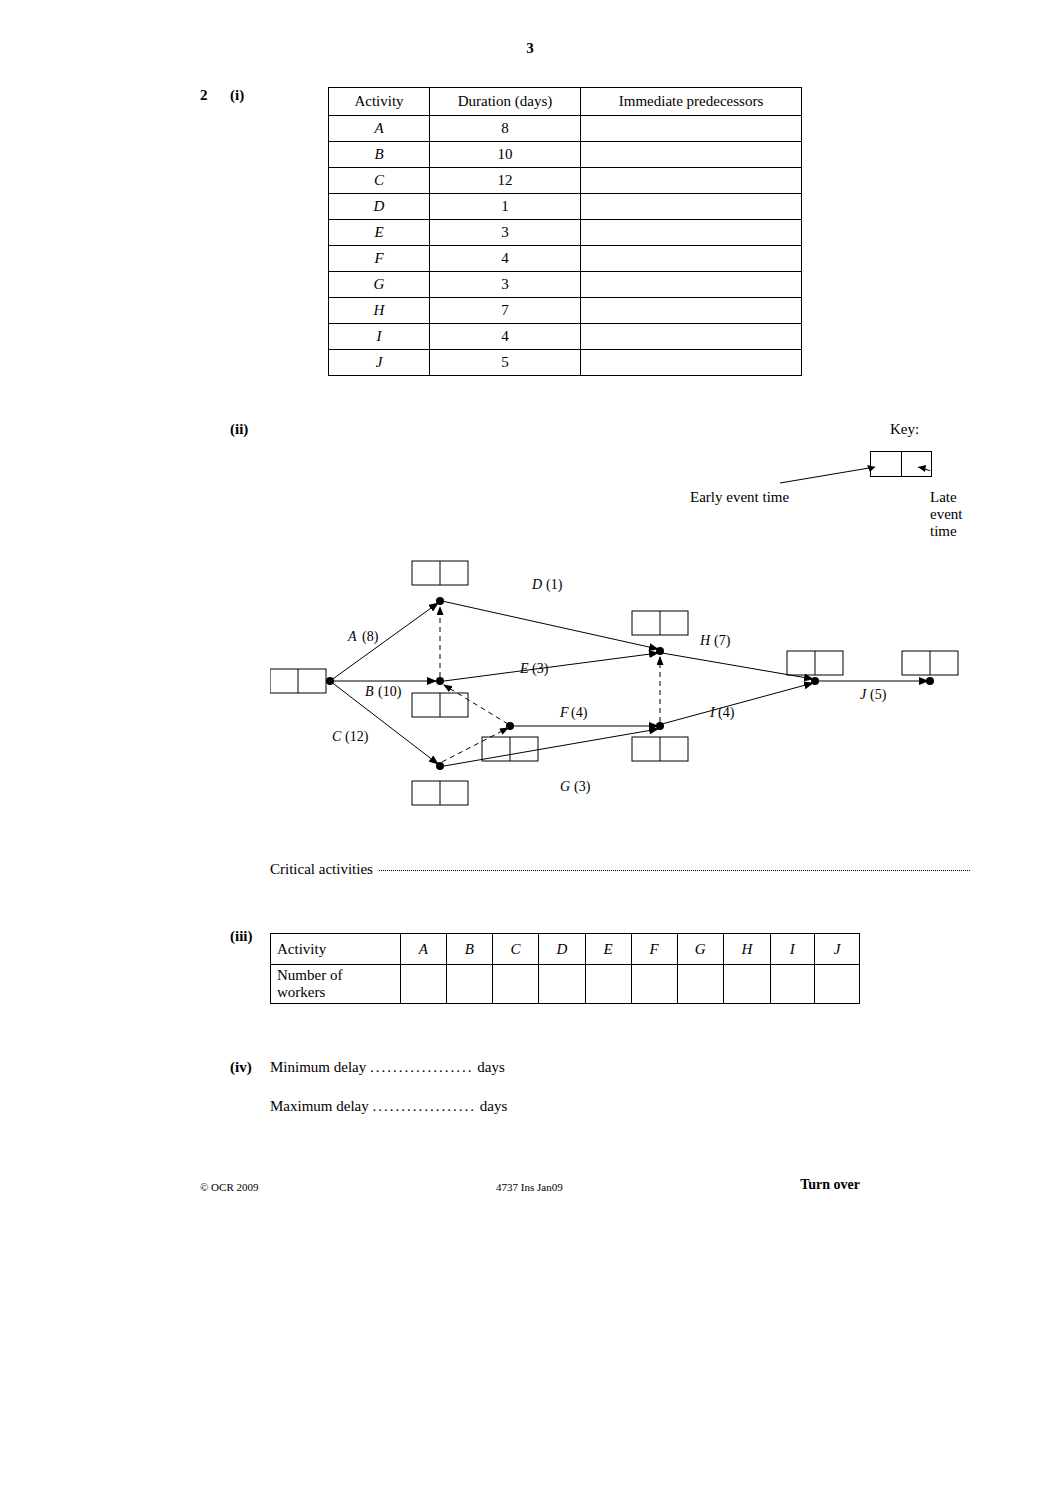3
2
(i)
| Activity | Duration (days) | Immediate predecessors |
| --- | --- | --- |
| A | 8 | |
| B | 10 | |
| C | 12 | |
| D | 1 | |
| E | 3 | |
| F | 4 | |
| G | 3 | |
| H | 7 | |
| I | 4 | |
| J | 5 | |
(ii)
Key:
Early event time
Late event time
A (8) B (10) C (12) D (1) E (3) F (4) G (3) H (7) I (4) J (5)
Critical activities
(iii)
| Activity | A | B | C | D | E | F | G | H | I | J |
| Number of workers | | | | | | | | | | |
(iv)
Minimum delay .................. days
Maximum delay .................. days
© OCR 2009
4737 Ins Jan09
Turn over